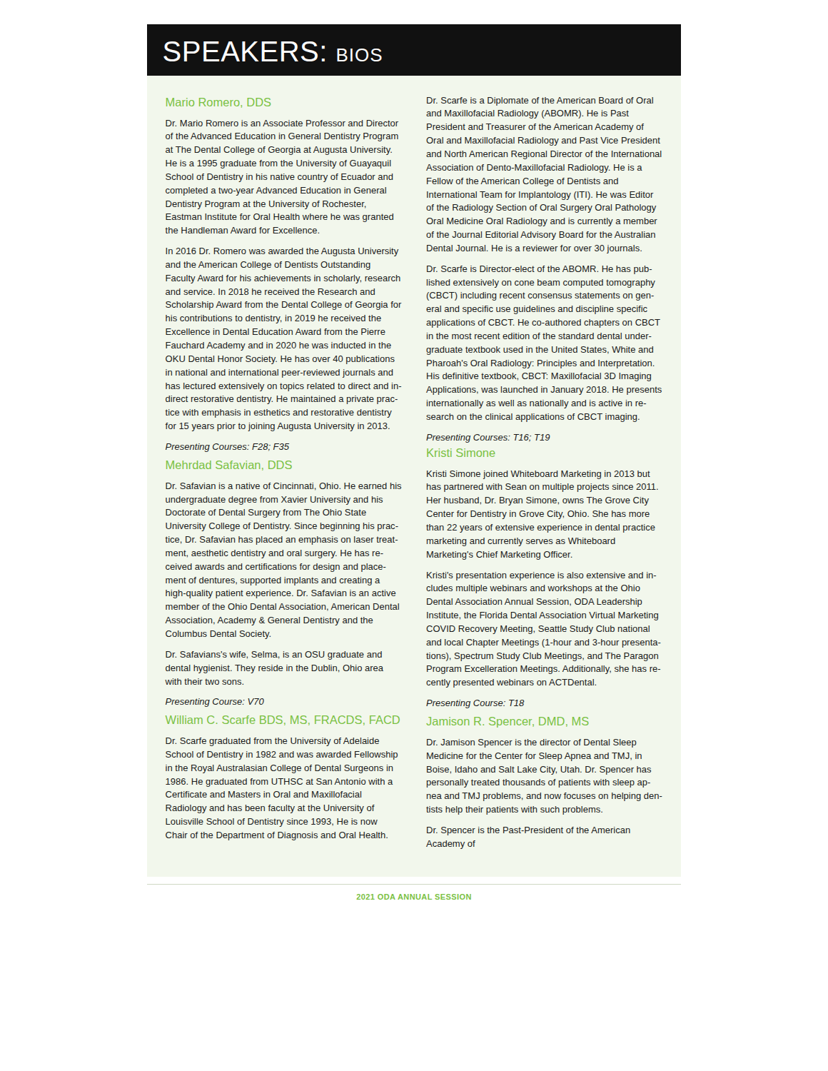SPEAKERS: BIOS
Mario Romero, DDS
Dr. Mario Romero is an Associate Professor and Director of the Advanced Education in General Dentistry Program at The Dental College of Georgia at Augusta University. He is a 1995 graduate from the University of Guayaquil School of Dentistry in his native country of Ecuador and completed a two-year Advanced Education in General Dentistry Program at the University of Rochester, Eastman Institute for Oral Health where he was granted the Handleman Award for Excellence.
In 2016 Dr. Romero was awarded the Augusta University and the American College of Dentists Outstanding Faculty Award for his achievements in scholarly, research and service. In 2018 he received the Research and Scholarship Award from the Dental College of Georgia for his contributions to dentistry, in 2019 he received the Excellence in Dental Education Award from the Pierre Fauchard Academy and in 2020 he was inducted in the OKU Dental Honor Society. He has over 40 publications in national and international peer-reviewed journals and has lectured extensively on topics related to direct and indirect restorative dentistry. He maintained a private practice with emphasis in esthetics and restorative dentistry for 15 years prior to joining Augusta University in 2013.
Presenting Courses: F28; F35
Mehrdad Safavian, DDS
Dr. Safavian is a native of Cincinnati, Ohio. He earned his undergraduate degree from Xavier University and his Doctorate of Dental Surgery from The Ohio State University College of Dentistry. Since beginning his practice, Dr. Safavian has placed an emphasis on laser treatment, aesthetic dentistry and oral surgery. He has received awards and certifications for design and placement of dentures, supported implants and creating a high-quality patient experience. Dr. Safavian is an active member of the Ohio Dental Association, American Dental Association, Academy & General Dentistry and the Columbus Dental Society.
Dr. Safavians's wife, Selma, is an OSU graduate and dental hygienist. They reside in the Dublin, Ohio area with their two sons.
Presenting Course: V70
William C. Scarfe BDS, MS, FRACDS, FACD
Dr. Scarfe graduated from the University of Adelaide School of Dentistry in 1982 and was awarded Fellowship in the Royal Australasian College of Dental Surgeons in 1986. He graduated from UTHSC at San Antonio with a Certificate and Masters in Oral and Maxillofacial Radiology and has been faculty at the University of Louisville School of Dentistry since 1993, He is now Chair of the Department of Diagnosis and Oral Health.
Dr. Scarfe is a Diplomate of the American Board of Oral and Maxillofacial Radiology (ABOMR). He is Past President and Treasurer of the American Academy of Oral and Maxillofacial Radiology and Past Vice President and North American Regional Director of the International Association of Dento-Maxillofacial Radiology. He is a Fellow of the American College of Dentists and International Team for Implantology (ITI). He was Editor of the Radiology Section of Oral Surgery Oral Pathology Oral Medicine Oral Radiology and is currently a member of the Journal Editorial Advisory Board for the Australian Dental Journal. He is a reviewer for over 30 journals.
Dr. Scarfe is Director-elect of the ABOMR. He has published extensively on cone beam computed tomography (CBCT) including recent consensus statements on general and specific use guidelines and discipline specific applications of CBCT. He co-authored chapters on CBCT in the most recent edition of the standard dental undergraduate textbook used in the United States, White and Pharoah's Oral Radiology: Principles and Interpretation. His definitive textbook, CBCT: Maxillofacial 3D Imaging Applications, was launched in January 2018. He presents internationally as well as nationally and is active in research on the clinical applications of CBCT imaging.
Presenting Courses: T16; T19
Kristi Simone
Kristi Simone joined Whiteboard Marketing in 2013 but has partnered with Sean on multiple projects since 2011. Her husband, Dr. Bryan Simone, owns The Grove City Center for Dentistry in Grove City, Ohio. She has more than 22 years of extensive experience in dental practice marketing and currently serves as Whiteboard Marketing's Chief Marketing Officer.
Kristi's presentation experience is also extensive and includes multiple webinars and workshops at the Ohio Dental Association Annual Session, ODA Leadership Institute, the Florida Dental Association Virtual Marketing COVID Recovery Meeting, Seattle Study Club national and local Chapter Meetings (1-hour and 3-hour presentations), Spectrum Study Club Meetings, and The Paragon Program Excelleration Meetings. Additionally, she has recently presented webinars on ACTDental.
Presenting Course: T18
Jamison R. Spencer, DMD, MS
Dr. Jamison Spencer is the director of Dental Sleep Medicine for the Center for Sleep Apnea and TMJ, in Boise, Idaho and Salt Lake City, Utah. Dr. Spencer has personally treated thousands of patients with sleep apnea and TMJ problems, and now focuses on helping dentists help their patients with such problems.
Dr. Spencer is the Past-President of the American Academy of
2021 ODA ANNUAL SESSION